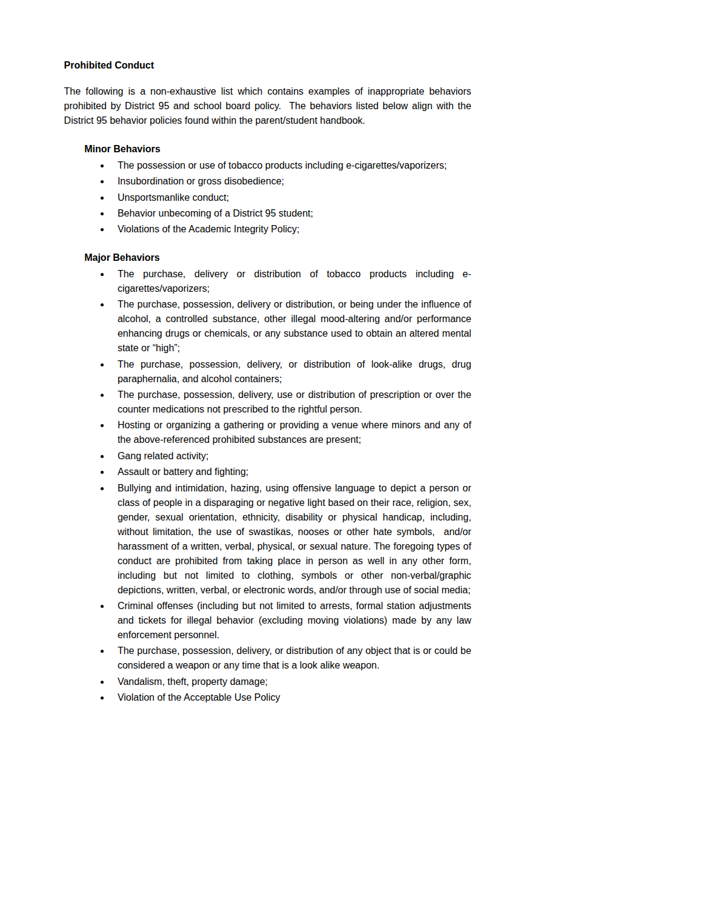Prohibited Conduct
The following is a non-exhaustive list which contains examples of inappropriate behaviors prohibited by District 95 and school board policy. The behaviors listed below align with the District 95 behavior policies found within the parent/student handbook.
Minor Behaviors
The possession or use of tobacco products including e-cigarettes/vaporizers;
Insubordination or gross disobedience;
Unsportsmanlike conduct;
Behavior unbecoming of a District 95 student;
Violations of the Academic Integrity Policy;
Major Behaviors
The purchase, delivery or distribution of tobacco products including e-cigarettes/vaporizers;
The purchase, possession, delivery or distribution, or being under the influence of alcohol, a controlled substance, other illegal mood-altering and/or performance enhancing drugs or chemicals, or any substance used to obtain an altered mental state or “high”;
The purchase, possession, delivery, or distribution of look-alike drugs, drug paraphernalia, and alcohol containers;
The purchase, possession, delivery, use or distribution of prescription or over the counter medications not prescribed to the rightful person.
Hosting or organizing a gathering or providing a venue where minors and any of the above-referenced prohibited substances are present;
Gang related activity;
Assault or battery and fighting;
Bullying and intimidation, hazing, using offensive language to depict a person or class of people in a disparaging or negative light based on their race, religion, sex, gender, sexual orientation, ethnicity, disability or physical handicap, including, without limitation, the use of swastikas, nooses or other hate symbols, and/or harassment of a written, verbal, physical, or sexual nature. The foregoing types of conduct are prohibited from taking place in person as well in any other form, including but not limited to clothing, symbols or other non-verbal/graphic depictions, written, verbal, or electronic words, and/or through use of social media;
Criminal offenses (including but not limited to arrests, formal station adjustments and tickets for illegal behavior (excluding moving violations) made by any law enforcement personnel.
The purchase, possession, delivery, or distribution of any object that is or could be considered a weapon or any time that is a look alike weapon.
Vandalism, theft, property damage;
Violation of the Acceptable Use Policy